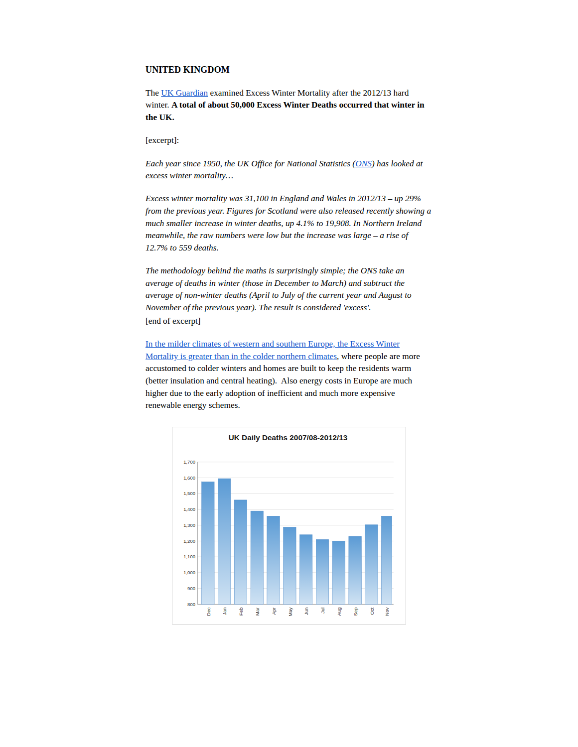UNITED KINGDOM
The UK Guardian examined Excess Winter Mortality after the 2012/13 hard winter. A total of about 50,000 Excess Winter Deaths occurred that winter in the UK.
[excerpt]:
Each year since 1950, the UK Office for National Statistics (ONS) has looked at excess winter mortality…
Excess winter mortality was 31,100 in England and Wales in 2012/13 – up 29% from the previous year. Figures for Scotland were also released recently showing a much smaller increase in winter deaths, up 4.1% to 19,908. In Northern Ireland meanwhile, the raw numbers were low but the increase was large – a rise of 12.7% to 559 deaths.
The methodology behind the maths is surprisingly simple; the ONS take an average of deaths in winter (those in December to March) and subtract the average of non-winter deaths (April to July of the current year and August to November of the previous year). The result is considered 'excess'.
[end of excerpt]
In the milder climates of western and southern Europe, the Excess Winter Mortality is greater than in the colder northern climates, where people are more accustomed to colder winters and homes are built to keep the residents warm (better insulation and central heating). Also energy costs in Europe are much higher due to the early adoption of inefficient and much more expensive renewable energy schemes.
UK Daily Deaths 2007/08-2012/13
1,700 1,600 1,500 1,400 1,300 1,200 1,100 1,000 900 800 Dec Jan Feb Mar Apr May Jun Jul Aug Sep Oct Nov